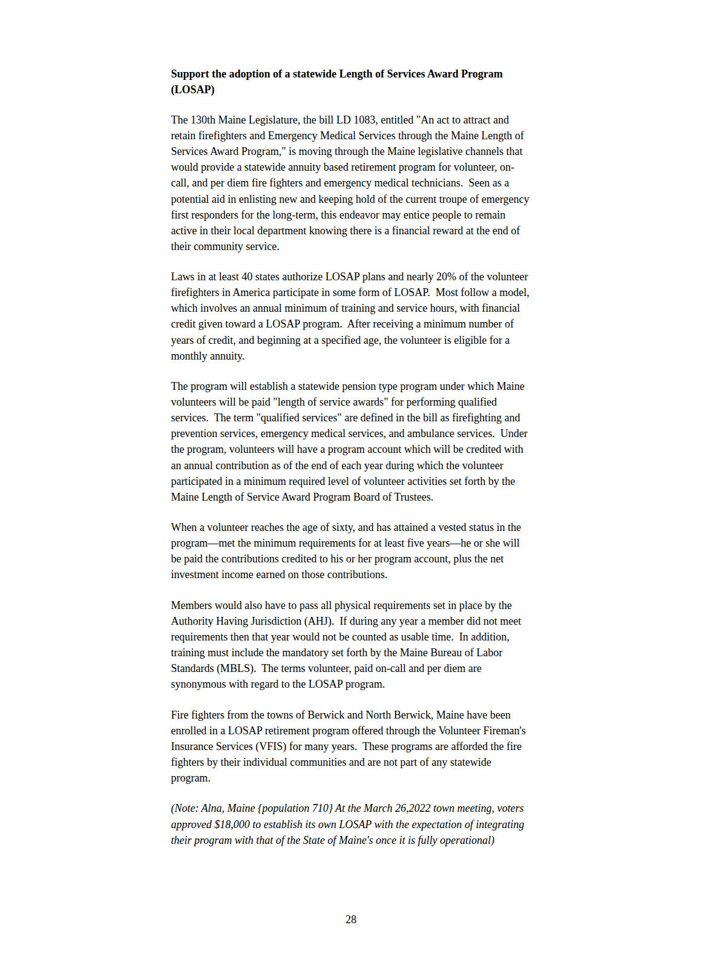Support the adoption of a statewide Length of Services Award Program (LOSAP)
The 130th Maine Legislature, the bill LD 1083, entitled "An act to attract and retain firefighters and Emergency Medical Services through the Maine Length of Services Award Program," is moving through the Maine legislative channels that would provide a statewide annuity based retirement program for volunteer, on-call, and per diem fire fighters and emergency medical technicians. Seen as a potential aid in enlisting new and keeping hold of the current troupe of emergency first responders for the long-term, this endeavor may entice people to remain active in their local department knowing there is a financial reward at the end of their community service.
Laws in at least 40 states authorize LOSAP plans and nearly 20% of the volunteer firefighters in America participate in some form of LOSAP. Most follow a model, which involves an annual minimum of training and service hours, with financial credit given toward a LOSAP program. After receiving a minimum number of years of credit, and beginning at a specified age, the volunteer is eligible for a monthly annuity.
The program will establish a statewide pension type program under which Maine volunteers will be paid "length of service awards" for performing qualified services. The term "qualified services" are defined in the bill as firefighting and prevention services, emergency medical services, and ambulance services. Under the program, volunteers will have a program account which will be credited with an annual contribution as of the end of each year during which the volunteer participated in a minimum required level of volunteer activities set forth by the Maine Length of Service Award Program Board of Trustees.
When a volunteer reaches the age of sixty, and has attained a vested status in the program—met the minimum requirements for at least five years—he or she will be paid the contributions credited to his or her program account, plus the net investment income earned on those contributions.
Members would also have to pass all physical requirements set in place by the Authority Having Jurisdiction (AHJ). If during any year a member did not meet requirements then that year would not be counted as usable time. In addition, training must include the mandatory set forth by the Maine Bureau of Labor Standards (MBLS). The terms volunteer, paid on-call and per diem are synonymous with regard to the LOSAP program.
Fire fighters from the towns of Berwick and North Berwick, Maine have been enrolled in a LOSAP retirement program offered through the Volunteer Fireman's Insurance Services (VFIS) for many years. These programs are afforded the fire fighters by their individual communities and are not part of any statewide program.
(Note: Alna, Maine {population 710} At the March 26,2022 town meeting, voters approved $18,000 to establish its own LOSAP with the expectation of integrating their program with that of the State of Maine's once it is fully operational)
28